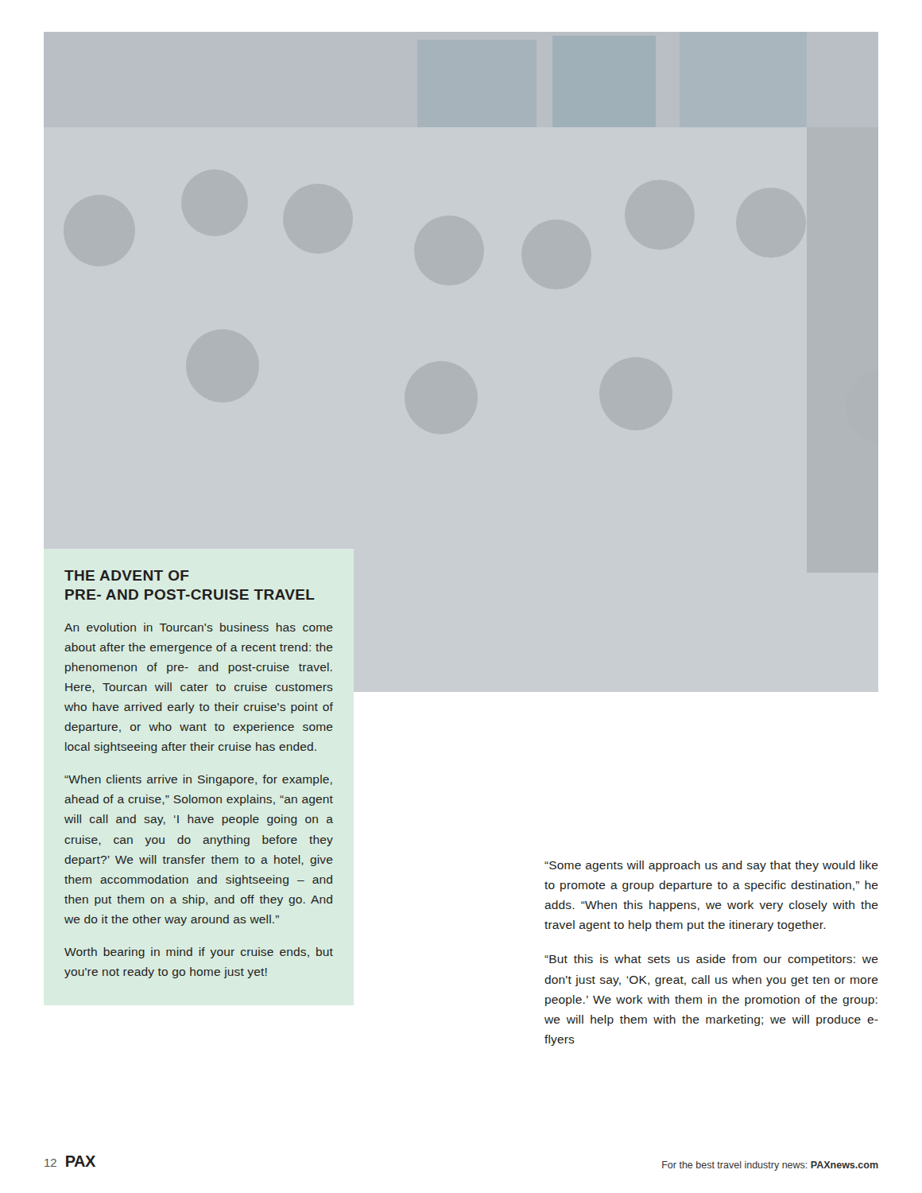The advent of
pre- and post-cruise travel
An evolution in Tourcan's business has come about after the emergence of a recent trend: the phenomenon of pre- and post-cruise travel. Here, Tourcan will cater to cruise customers who have arrived early to their cruise's point of departure, or who want to experience some local sightseeing after their cruise has ended.
“When clients arrive in Singapore, for example, ahead of a cruise,” Solomon explains, “an agent will call and say, ‘I have people going on a cruise, can you do anything before they depart?’ We will transfer them to a hotel, give them accommodation and sightseeing – and then put them on a ship, and off they go. And we do it the other way around as well.”
Worth bearing in mind if your cruise ends, but you're not ready to go home just yet!
“Some agents will approach us and say that they would like to promote a group departure to a specific destination,” he adds. “When this happens, we work very closely with the travel agent to help them put the itinerary together.
“But this is what sets us aside from our competitors: we don't just say, ‘OK, great, call us when you get ten or more people.’ We work with them in the promotion of the group: we will help them with the marketing; we will produce e-flyers
12 PAX
For the best travel industry news: PAXnews.com